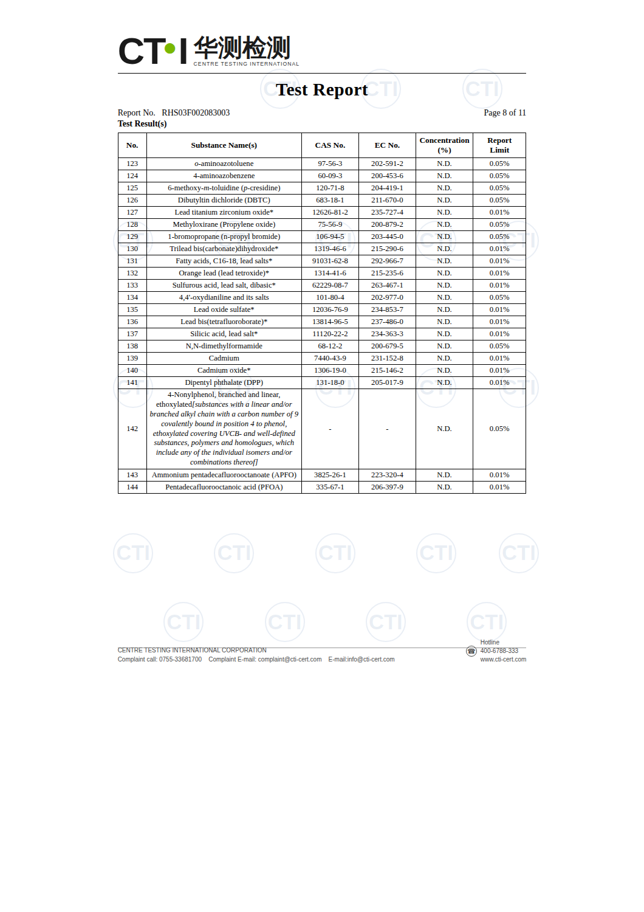CTI
CTI
CTI
CTI
CTI
CTI
CTI
CTI
CTI
CTI
CTI
CTI
CTI
CTI
CTI
CTI
CTI
CTI
CTI
CTI
CTI
CTI
CT●I
华测检测
CENTRE TESTING INTERNATIONAL
Test Report
Report No. RHS03F002083003
Page 8 of 11
Test Result(s)
| No. | Substance Name(s) | CAS No. | EC No. | Concentration (%) | Report Limit |
| --- | --- | --- | --- | --- | --- |
| 123 | o -aminoazotoluene | 97-56-3 | 202-591-2 | N.D. | 0.05% |
| 124 | 4-aminoazobenzene | 60-09-3 | 200-453-6 | N.D. | 0.05% |
| 125 | 6-methoxy- m -toluidine ( p -cresidine) | 120-71-8 | 204-419-1 | N.D. | 0.05% |
| 126 | Dibutyltin dichloride (DBTC) | 683-18-1 | 211-670-0 | N.D. | 0.05% |
| 127 | Lead titanium zirconium oxide* | 12626-81-2 | 235-727-4 | N.D. | 0.01% |
| 128 | Methyloxirane (Propylene oxide) | 75-56-9 | 200-879-2 | N.D. | 0.05% |
| 129 | 1-bromopropane (n-propyl bromide) | 106-94-5 | 203-445-0 | N.D. | 0.05% |
| 130 | Trilead bis(carbonate)dihydroxide* | 1319-46-6 | 215-290-6 | N.D. | 0.01% |
| 131 | Fatty acids, C16-18, lead salts* | 91031-62-8 | 292-966-7 | N.D. | 0.01% |
| 132 | Orange lead (lead tetroxide)* | 1314-41-6 | 215-235-6 | N.D. | 0.01% |
| 133 | Sulfurous acid, lead salt, dibasic* | 62229-08-7 | 263-467-1 | N.D. | 0.01% |
| 134 | 4,4'-oxydianiline and its salts | 101-80-4 | 202-977-0 | N.D. | 0.05% |
| 135 | Lead oxide sulfate* | 12036-76-9 | 234-853-7 | N.D. | 0.01% |
| 136 | Lead bis(tetrafluoroborate)* | 13814-96-5 | 237-486-0 | N.D. | 0.01% |
| 137 | Silicic acid, lead salt* | 11120-22-2 | 234-363-3 | N.D. | 0.01% |
| 138 | N,N-dimethylformamide | 68-12-2 | 200-679-5 | N.D. | 0.05% |
| 139 | Cadmium | 7440-43-9 | 231-152-8 | N.D. | 0.01% |
| 140 | Cadmium oxide* | 1306-19-0 | 215-146-2 | N.D. | 0.01% |
| 141 | Dipentyl phthalate (DPP) | 131-18-0 | 205-017-9 | N.D. | 0.01% |
| 142 | 4-Nonylphenol, branched and linear, ethoxylated [substances with a linear and/or branched alkyl chain with a carbon number of 9 covalently bound in position 4 to phenol, ethoxylated covering UVCB- and well-defined substances, polymers and homologues, which include any of the individual isomers and/or combinations thereof] | - | - | N.D. | 0.05% |
| 143 | Ammonium pentadecafluorooctanoate (APFO) | 3825-26-1 | 223-320-4 | N.D. | 0.01% |
| 144 | Pentadecafluorooctanoic acid (PFOA) | 335-67-1 | 206-397-9 | N.D. | 0.01% |
CENTRE TESTING INTERNATIONAL CORPORATION
Complaint call: 0755-33681700 Complaint E-mail: complaint@cti-cert.com E-mail:info@cti-cert.com
☎ Hotline
400-6788-333
www.cti-cert.com